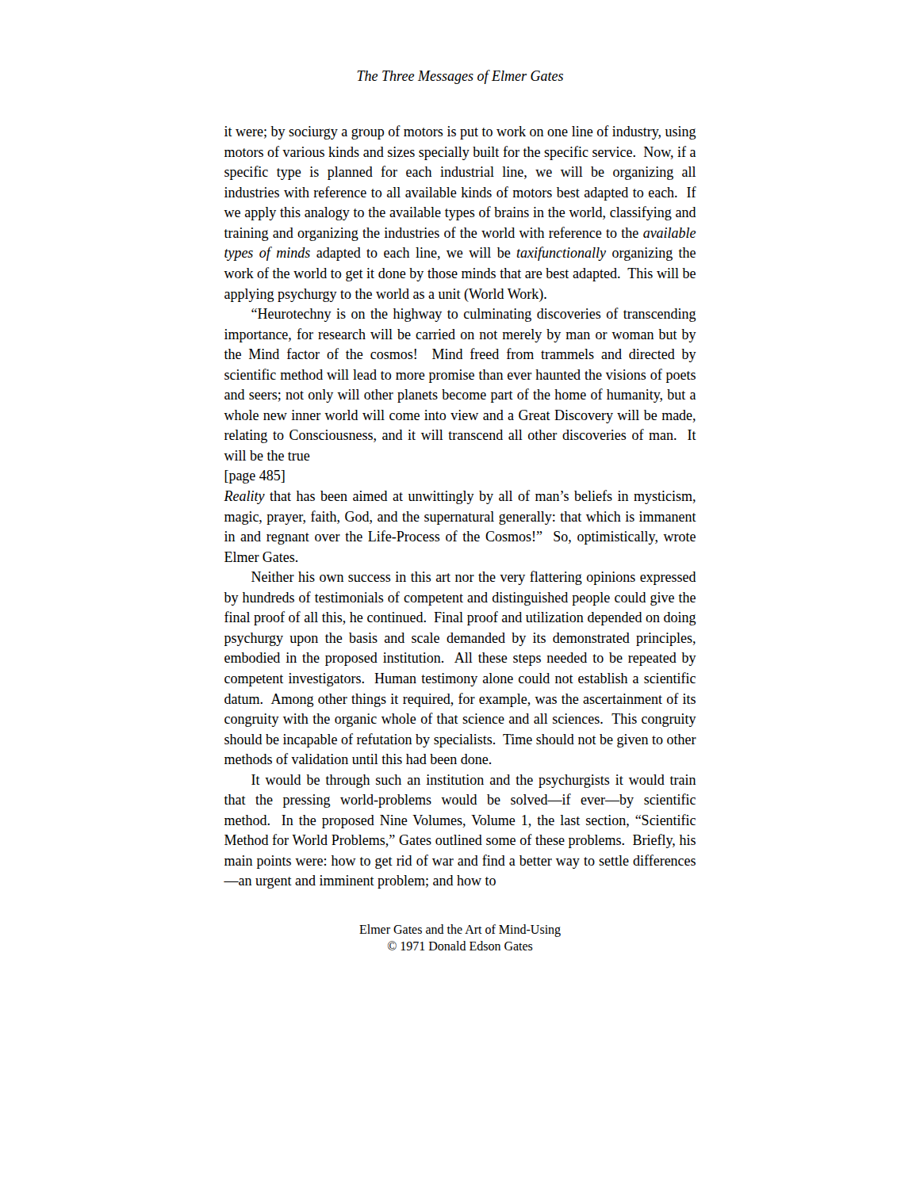The Three Messages of Elmer Gates
it were; by sociurgy a group of motors is put to work on one line of industry, using motors of various kinds and sizes specially built for the specific service. Now, if a specific type is planned for each industrial line, we will be organizing all industries with reference to all available kinds of motors best adapted to each. If we apply this analogy to the available types of brains in the world, classifying and training and organizing the industries of the world with reference to the available types of minds adapted to each line, we will be taxifunctionally organizing the work of the world to get it done by those minds that are best adapted. This will be applying psychurgy to the world as a unit (World Work).
“Heurotechny is on the highway to culminating discoveries of transcending importance, for research will be carried on not merely by man or woman but by the Mind factor of the cosmos! Mind freed from trammels and directed by scientific method will lead to more promise than ever haunted the visions of poets and seers; not only will other planets become part of the home of humanity, but a whole new inner world will come into view and a Great Discovery will be made, relating to Consciousness, and it will transcend all other discoveries of man. It will be the true
[page 485]
Reality that has been aimed at unwittingly by all of man’s beliefs in mysticism, magic, prayer, faith, God, and the supernatural generally: that which is immanent in and regnant over the Life-Process of the Cosmos!” So, optimistically, wrote Elmer Gates.
Neither his own success in this art nor the very flattering opinions expressed by hundreds of testimonials of competent and distinguished people could give the final proof of all this, he continued. Final proof and utilization depended on doing psychurgy upon the basis and scale demanded by its demonstrated principles, embodied in the proposed institution. All these steps needed to be repeated by competent investigators. Human testimony alone could not establish a scientific datum. Among other things it required, for example, was the ascertainment of its congruity with the organic whole of that science and all sciences. This congruity should be incapable of refutation by specialists. Time should not be given to other methods of validation until this had been done.
It would be through such an institution and the psychurgists it would train that the pressing world-problems would be solved—if ever—by scientific method. In the proposed Nine Volumes, Volume 1, the last section, “Scientific Method for World Problems,” Gates outlined some of these problems. Briefly, his main points were: how to get rid of war and find a better way to settle differences—an urgent and imminent problem; and how to
Elmer Gates and the Art of Mind-Using
© 1971 Donald Edson Gates